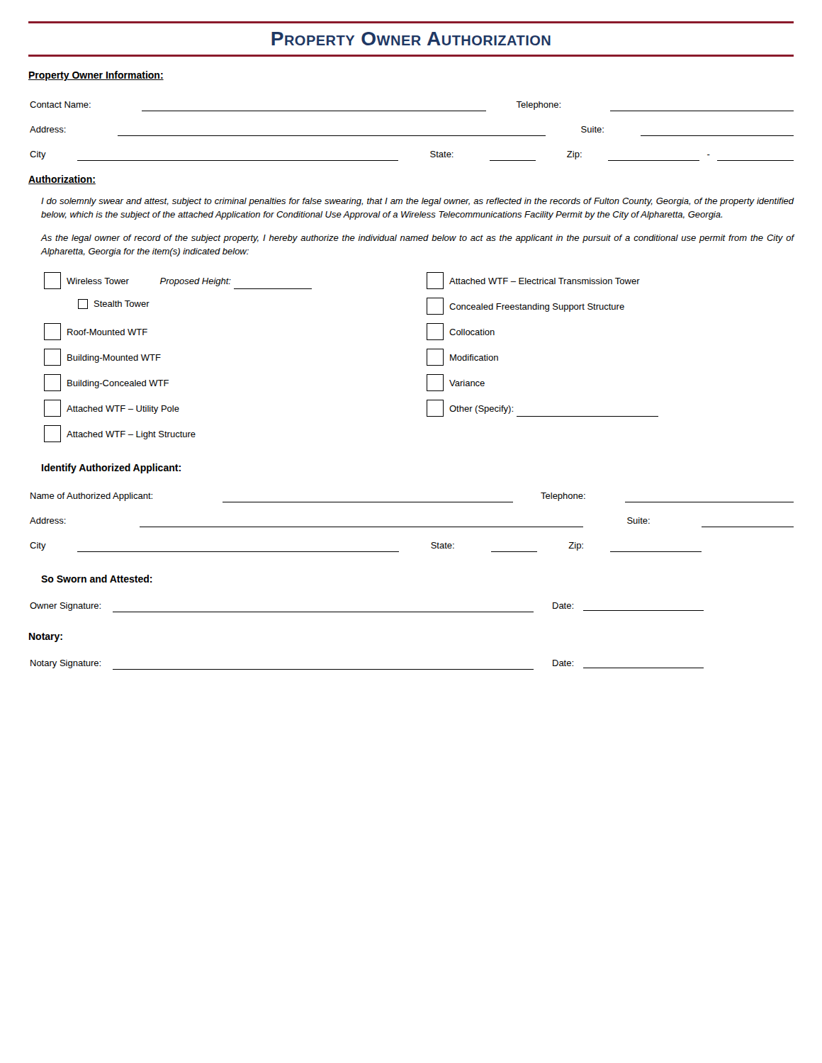Property Owner Authorization
Property Owner Information:
| Contact Name: | | | Telephone: | |
| Address: | | | Suite: | |
| City | | | State: | | | Zip: | | - | |
Authorization:
I do solemnly swear and attest, subject to criminal penalties for false swearing, that I am the legal owner, as reflected in the records of Fulton County, Georgia, of the property identified below, which is the subject of the attached Application for Conditional Use Approval of a Wireless Telecommunications Facility Permit by the City of Alpharetta, Georgia.
As the legal owner of record of the subject property, I hereby authorize the individual named below to act as the applicant in the pursuit of a conditional use permit from the City of Alpharetta, Georgia for the item(s) indicated below:
| Wireless Tower Proposed Height: | Attached WTF – Electrical Transmission Tower |
| Stealth Tower | Concealed Freestanding Support Structure |
| Roof-Mounted WTF | Collocation |
| Building-Mounted WTF | Modification |
| Building-Concealed WTF | Variance |
| Attached WTF – Utility Pole | Other (Specify): |
| Attached WTF – Light Structure | |
Identify Authorized Applicant:
| Name of Authorized Applicant: | | | Telephone: | |
| Address: | | | Suite: | |
| City | | | State: | | | Zip: | | |
So Sworn and Attested:
| Owner Signature: | | | Date: | |
Notary:
| Notary Signature: | | | Date: | |